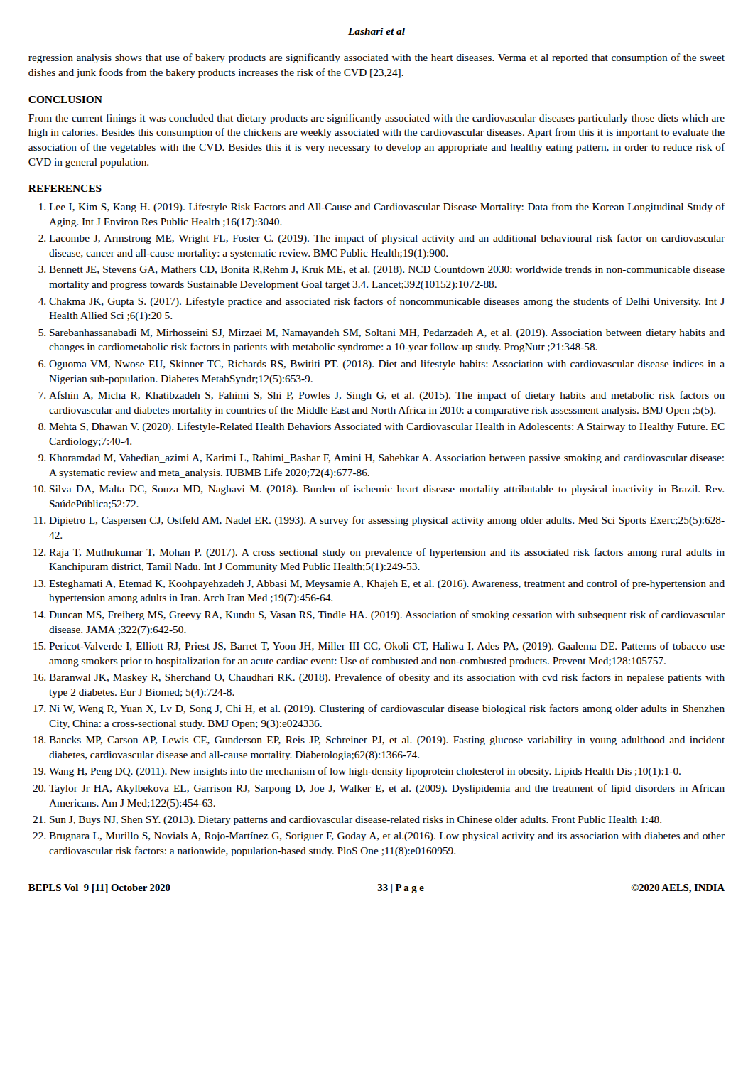Lashari et al
regression analysis shows that use of bakery products are significantly associated with the heart diseases. Verma et al reported that consumption of the sweet dishes and junk foods from the bakery products increases the risk of the CVD [23,24].
Conclusion
From the current finings it was concluded that dietary products are significantly associated with the cardiovascular diseases particularly those diets which are high in calories. Besides this consumption of the chickens are weekly associated with the cardiovascular diseases. Apart from this it is important to evaluate the association of the vegetables with the CVD. Besides this it is very necessary to develop an appropriate and healthy eating pattern, in order to reduce risk of CVD in general population.
References
Lee I, Kim S, Kang H. (2019). Lifestyle Risk Factors and All-Cause and Cardiovascular Disease Mortality: Data from the Korean Longitudinal Study of Aging. Int J Environ Res Public Health ;16(17):3040.
Lacombe J, Armstrong ME, Wright FL, Foster C. (2019). The impact of physical activity and an additional behavioural risk factor on cardiovascular disease, cancer and all-cause mortality: a systematic review. BMC Public Health;19(1):900.
Bennett JE, Stevens GA, Mathers CD, Bonita R,Rehm J, Kruk ME, et al. (2018). NCD Countdown 2030: worldwide trends in non-communicable disease mortality and progress towards Sustainable Development Goal target 3.4. Lancet;392(10152):1072-88.
Chakma JK, Gupta S. (2017). Lifestyle practice and associated risk factors of noncommunicable diseases among the students of Delhi University. Int J Health Allied Sci ;6(1):20 5.
Sarebanhassanabadi M, Mirhosseini SJ, Mirzaei M, Namayandeh SM, Soltani MH, Pedarzadeh A, et al. (2019). Association between dietary habits and changes in cardiometabolic risk factors in patients with metabolic syndrome: a 10-year follow-up study. ProgNutr ;21:348-58.
Oguoma VM, Nwose EU, Skinner TC, Richards RS, Bwititi PT. (2018). Diet and lifestyle habits: Association with cardiovascular disease indices in a Nigerian sub-population. Diabetes MetabSyndr;12(5):653-9.
Afshin A, Micha R, Khatibzadeh S, Fahimi S, Shi P, Powles J, Singh G, et al. (2015). The impact of dietary habits and metabolic risk factors on cardiovascular and diabetes mortality in countries of the Middle East and North Africa in 2010: a comparative risk assessment analysis. BMJ Open ;5(5).
Mehta S, Dhawan V. (2020). Lifestyle-Related Health Behaviors Associated with Cardiovascular Health in Adolescents: A Stairway to Healthy Future. EC Cardiology;7:40-4.
Khoramdad M, Vahedian_azimi A, Karimi L, Rahimi_Bashar F, Amini H, Sahebkar A. Association between passive smoking and cardiovascular disease: A systematic review and meta_analysis. IUBMB Life 2020;72(4):677-86.
Silva DA, Malta DC, Souza MD, Naghavi M. (2018). Burden of ischemic heart disease mortality attributable to physical inactivity in Brazil. Rev. SaúdePública;52:72.
Dipietro L, Caspersen CJ, Ostfeld AM, Nadel ER. (1993). A survey for assessing physical activity among older adults. Med Sci Sports Exerc;25(5):628-42.
Raja T, Muthukumar T, Mohan P. (2017). A cross sectional study on prevalence of hypertension and its associated risk factors among rural adults in Kanchipuram district, Tamil Nadu. Int J Community Med Public Health;5(1):249-53.
Esteghamati A, Etemad K, Koohpayehzadeh J, Abbasi M, Meysamie A, Khajeh E, et al. (2016). Awareness, treatment and control of pre-hypertension and hypertension among adults in Iran. Arch Iran Med ;19(7):456-64.
Duncan MS, Freiberg MS, Greevy RA, Kundu S, Vasan RS, Tindle HA. (2019). Association of smoking cessation with subsequent risk of cardiovascular disease. JAMA ;322(7):642-50.
Pericot-Valverde I, Elliott RJ, Priest JS, Barret T, Yoon JH, Miller III CC, Okoli CT, Haliwa I, Ades PA, (2019). Gaalema DE. Patterns of tobacco use among smokers prior to hospitalization for an acute cardiac event: Use of combusted and non-combusted products. Prevent Med;128:105757.
Baranwal JK, Maskey R, Sherchand O, Chaudhari RK. (2018). Prevalence of obesity and its association with cvd risk factors in nepalese patients with type 2 diabetes. Eur J Biomed; 5(4):724-8.
Ni W, Weng R, Yuan X, Lv D, Song J, Chi H, et al. (2019). Clustering of cardiovascular disease biological risk factors among older adults in Shenzhen City, China: a cross-sectional study. BMJ Open; 9(3):e024336.
Bancks MP, Carson AP, Lewis CE, Gunderson EP, Reis JP, Schreiner PJ, et al. (2019). Fasting glucose variability in young adulthood and incident diabetes, cardiovascular disease and all-cause mortality. Diabetologia;62(8):1366-74.
Wang H, Peng DQ. (2011). New insights into the mechanism of low high-density lipoprotein cholesterol in obesity. Lipids Health Dis ;10(1):1-0.
Taylor Jr HA, Akylbekova EL, Garrison RJ, Sarpong D, Joe J, Walker E, et al. (2009). Dyslipidemia and the treatment of lipid disorders in African Americans. Am J Med;122(5):454-63.
Sun J, Buys NJ, Shen SY. (2013). Dietary patterns and cardiovascular disease-related risks in Chinese older adults. Front Public Health 1:48.
Brugnara L, Murillo S, Novials A, Rojo-Martínez G, Soriguer F, Goday A, et al.(2016). Low physical activity and its association with diabetes and other cardiovascular risk factors: a nationwide, population-based study. PloS One ;11(8):e0160959.
BEPLS Vol 9 [11] October 2020
33 | P a g e
©2020 AELS, INDIA